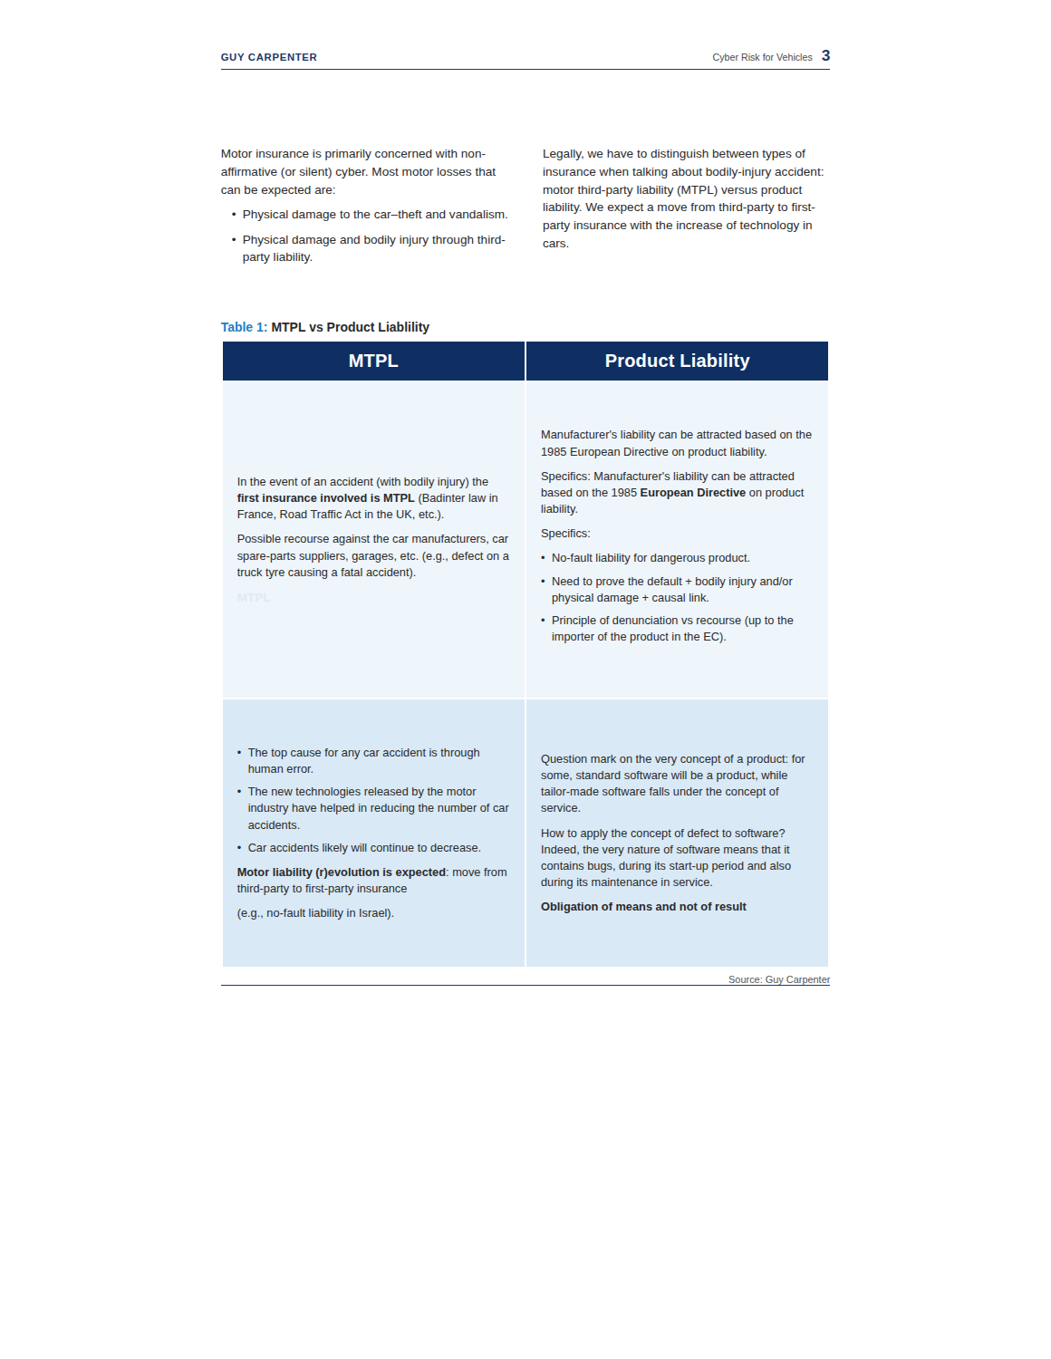Guy Carpenter
Cyber Risk for Vehicles 3
Motor insurance is primarily concerned with non-affirmative (or silent) cyber. Most motor losses that can be expected are:
Physical damage to the car–theft and vandalism.
Physical damage and bodily injury through third-party liability.
Legally, we have to distinguish between types of insurance when talking about bodily-injury accident: motor third-party liability (MTPL) versus product liability. We expect a move from third-party to first-party insurance with the increase of technology in cars.
Table 1: MTPL vs Product Liablility
| MTPL | Product Liability |
| --- | --- |
| In the event of an accident (with bodily injury) the first insurance involved is MTPL (Badinter law in France, Road Traffic Act in the UK, etc.). Possible recourse against the car manufacturers, car spare-parts suppliers, garages, etc. (e.g., defect on a truck tyre causing a fatal accident). MTPL | Manufacturer's liability can be attracted based on the 1985 European Directive on product liability. Specifics: Manufacturer's liability can be attracted based on the 1985 European Directive on product liability. Specifics: No-fault liability for dangerous product. Need to prove the default + bodily injury and/or physical damage + causal link. Principle of denunciation vs recourse (up to the importer of the product in the EC). |
| The top cause for any car accident is through human error. The new technologies released by the motor industry have helped in reducing the number of car accidents. Car accidents likely will continue to decrease. Motor liability (r)evolution is expected : move from third-party to first-party insurance (e.g., no-fault liability in Israel). | Question mark on the very concept of a product: for some, standard software will be a product, while tailor-made software falls under the concept of service. How to apply the concept of defect to software? Indeed, the very nature of software means that it contains bugs, during its start-up period and also during its maintenance in service. Obligation of means and not of result |
Source: Guy Carpenter